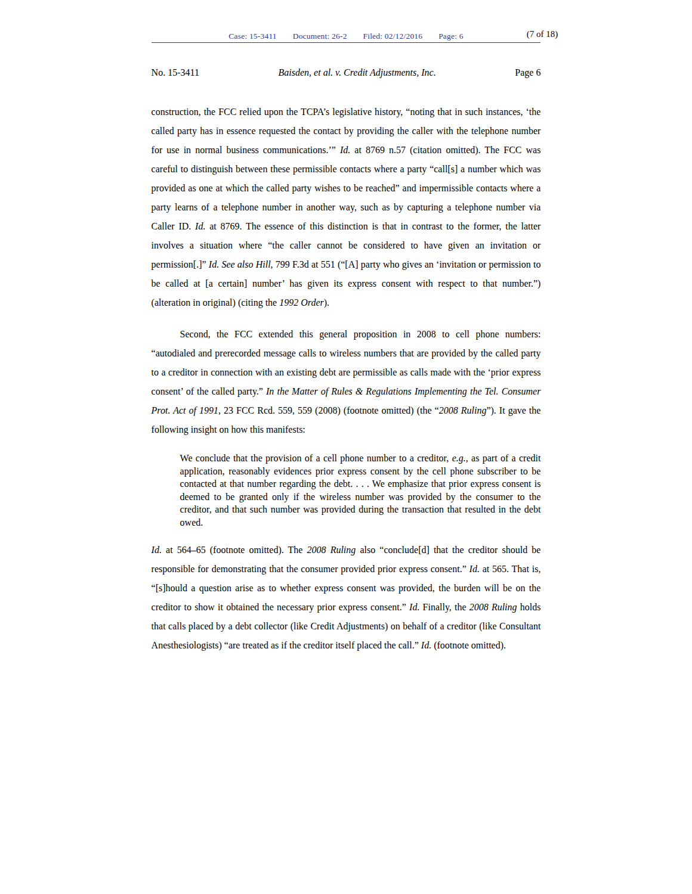Case: 15-3411 Document: 26-2 Filed: 02/12/2016 Page: 6 (7 of 18)
No. 15-3411 Baisden, et al. v. Credit Adjustments, Inc. Page 6
construction, the FCC relied upon the TCPA’s legislative history, “noting that in such instances, ‘the called party has in essence requested the contact by providing the caller with the telephone number for use in normal business communications.’” Id. at 8769 n.57 (citation omitted). The FCC was careful to distinguish between these permissible contacts where a party “call[s] a number which was provided as one at which the called party wishes to be reached” and impermissible contacts where a party learns of a telephone number in another way, such as by capturing a telephone number via Caller ID. Id. at 8769. The essence of this distinction is that in contrast to the former, the latter involves a situation where “the caller cannot be considered to have given an invitation or permission[.]” Id. See also Hill, 799 F.3d at 551 (“[A] party who gives an ‘invitation or permission to be called at [a certain] number’ has given its express consent with respect to that number.”) (alteration in original) (citing the 1992 Order).
Second, the FCC extended this general proposition in 2008 to cell phone numbers: “autodialed and prerecorded message calls to wireless numbers that are provided by the called party to a creditor in connection with an existing debt are permissible as calls made with the ‘prior express consent’ of the called party.” In the Matter of Rules & Regulations Implementing the Tel. Consumer Prot. Act of 1991, 23 FCC Rcd. 559, 559 (2008) (footnote omitted) (the “2008 Ruling”). It gave the following insight on how this manifests:
We conclude that the provision of a cell phone number to a creditor, e.g., as part of a credit application, reasonably evidences prior express consent by the cell phone subscriber to be contacted at that number regarding the debt. . . . We emphasize that prior express consent is deemed to be granted only if the wireless number was provided by the consumer to the creditor, and that such number was provided during the transaction that resulted in the debt owed.
Id. at 564–65 (footnote omitted). The 2008 Ruling also “conclude[d] that the creditor should be responsible for demonstrating that the consumer provided prior express consent.” Id. at 565. That is, “[s]hould a question arise as to whether express consent was provided, the burden will be on the creditor to show it obtained the necessary prior express consent.” Id. Finally, the 2008 Ruling holds that calls placed by a debt collector (like Credit Adjustments) on behalf of a creditor (like Consultant Anesthesiologists) “are treated as if the creditor itself placed the call.” Id. (footnote omitted).